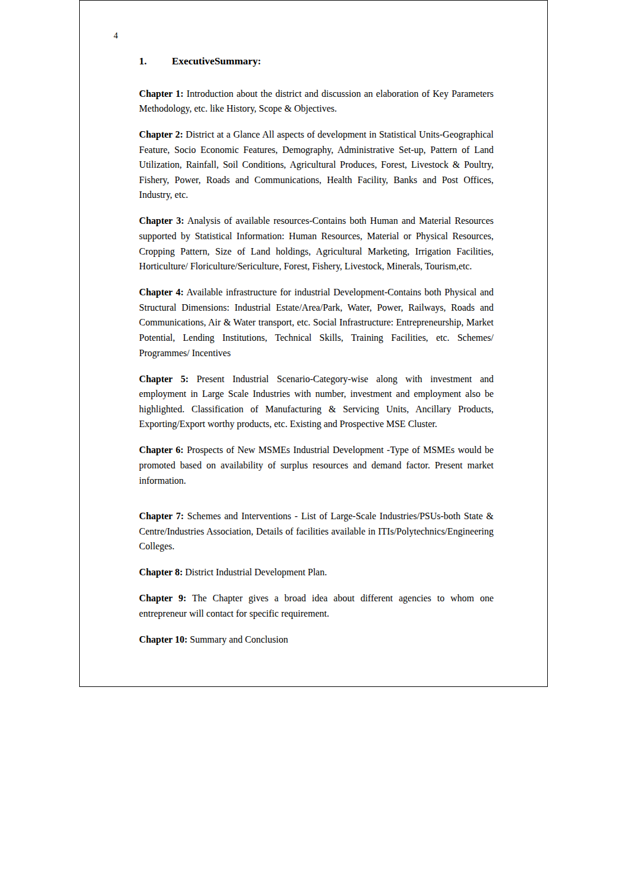4
1. ExecutiveSummary:
Chapter 1: Introduction about the district and discussion an elaboration of Key Parameters Methodology, etc. like History, Scope & Objectives.
Chapter 2: District at a Glance All aspects of development in Statistical Units-Geographical Feature, Socio Economic Features, Demography, Administrative Set-up, Pattern of Land Utilization, Rainfall, Soil Conditions, Agricultural Produces, Forest, Livestock & Poultry, Fishery, Power, Roads and Communications, Health Facility, Banks and Post Offices, Industry, etc.
Chapter 3: Analysis of available resources-Contains both Human and Material Resources supported by Statistical Information: Human Resources, Material or Physical Resources, Cropping Pattern, Size of Land holdings, Agricultural Marketing, Irrigation Facilities, Horticulture/ Floriculture/Sericulture, Forest, Fishery, Livestock, Minerals, Tourism,etc.
Chapter 4: Available infrastructure for industrial Development-Contains both Physical and Structural Dimensions: Industrial Estate/Area/Park, Water, Power, Railways, Roads and Communications, Air & Water transport, etc. Social Infrastructure: Entrepreneurship, Market Potential, Lending Institutions, Technical Skills, Training Facilities, etc. Schemes/ Programmes/ Incentives
Chapter 5: Present Industrial Scenario-Category-wise along with investment and employment in Large Scale Industries with number, investment and employment also be highlighted. Classification of Manufacturing & Servicing Units, Ancillary Products, Exporting/Export worthy products, etc. Existing and Prospective MSE Cluster.
Chapter 6: Prospects of New MSMEs Industrial Development -Type of MSMEs would be promoted based on availability of surplus resources and demand factor. Present market information.
Chapter 7: Schemes and Interventions - List of Large-Scale Industries/PSUs-both State & Centre/Industries Association, Details of facilities available in ITIs/Polytechnics/Engineering Colleges.
Chapter 8: District Industrial Development Plan.
Chapter 9: The Chapter gives a broad idea about different agencies to whom one entrepreneur will contact for specific requirement.
Chapter 10: Summary and Conclusion